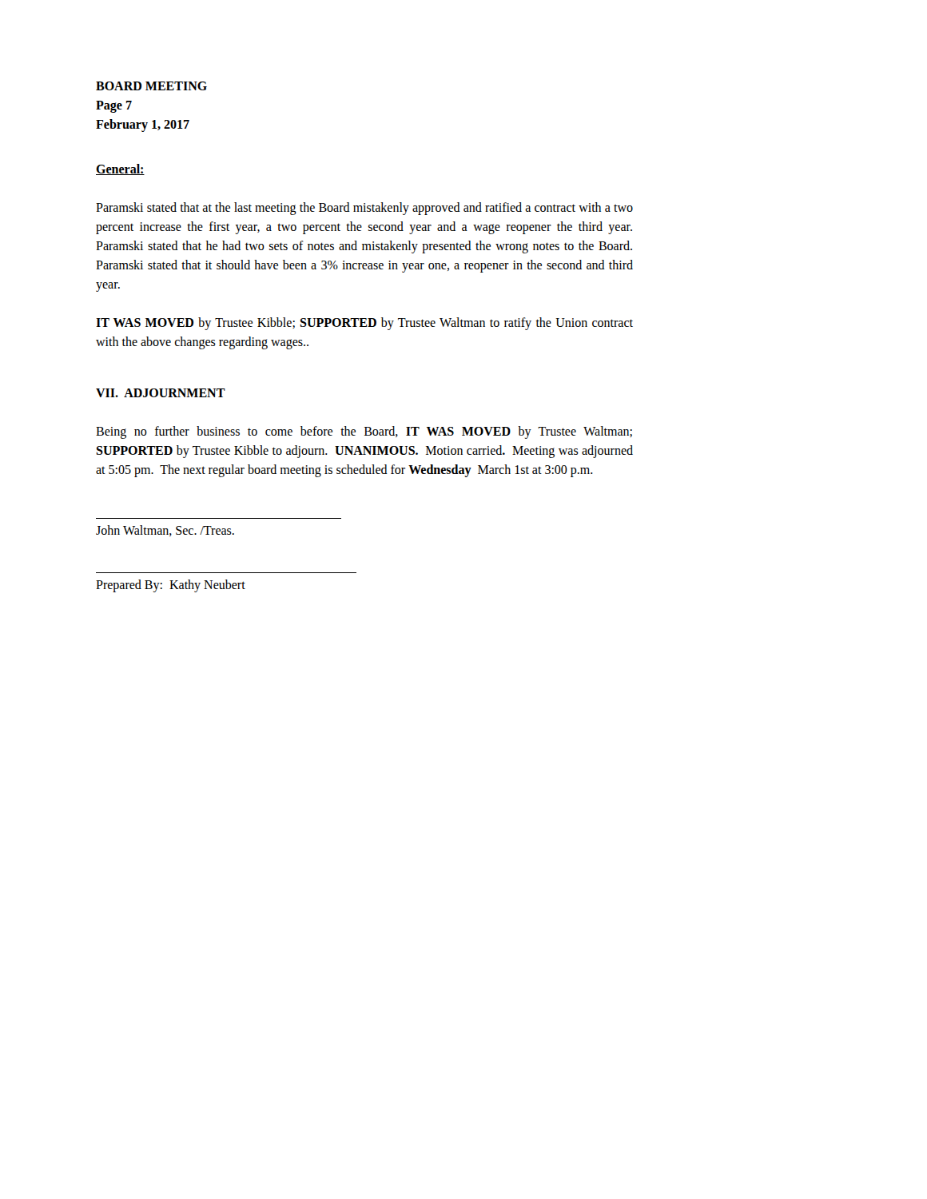BOARD MEETING
Page 7
February 1, 2017
General:
Paramski stated that at the last meeting the Board mistakenly approved and ratified a contract with a two percent increase the first year, a two percent the second year and a wage reopener the third year. Paramski stated that he had two sets of notes and mistakenly presented the wrong notes to the Board. Paramski stated that it should have been a 3% increase in year one, a reopener in the second and third year.
IT WAS MOVED by Trustee Kibble; SUPPORTED by Trustee Waltman to ratify the Union contract with the above changes regarding wages..
VII. ADJOURNMENT
Being no further business to come before the Board, IT WAS MOVED by Trustee Waltman; SUPPORTED by Trustee Kibble to adjourn. UNANIMOUS. Motion carried. Meeting was adjourned at 5:05 pm. The next regular board meeting is scheduled for Wednesday March 1st at 3:00 p.m.
John Waltman, Sec. /Treas.
Prepared By: Kathy Neubert